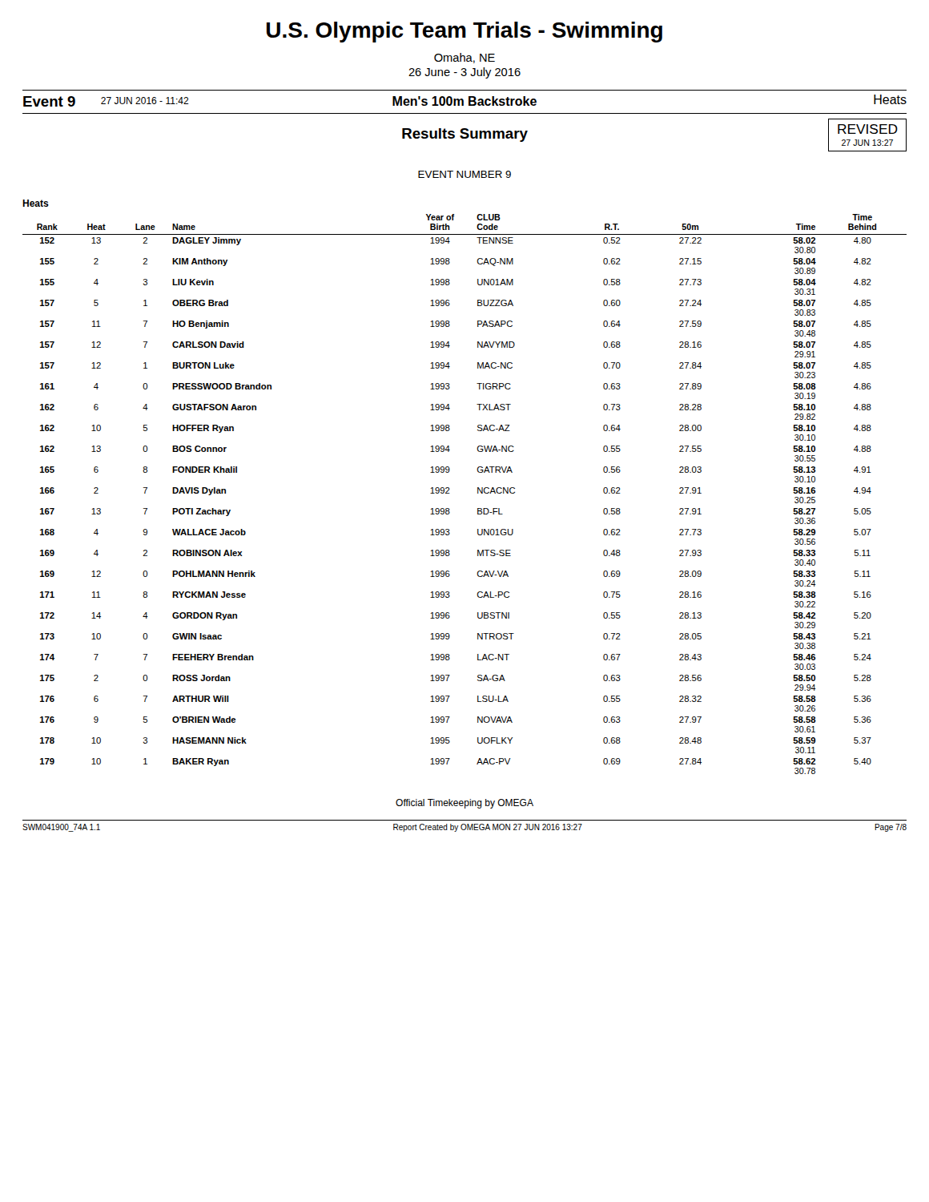U.S. Olympic Team Trials - Swimming
Omaha, NE
26 June - 3 July 2016
Event 9 27 JUN 2016 - 11:42 Men's 100m Backstroke Heats
Results Summary
REVISED
27 JUN 13:27
EVENT NUMBER 9
Heats
| Rank | Heat | Lane | Name | Year of Birth | CLUB Code | R.T. | 50m | Time | Time Behind |
| --- | --- | --- | --- | --- | --- | --- | --- | --- | --- |
| 152 | 13 | 2 | DAGLEY Jimmy | 1994 | TENNSE | 0.52 | 27.22 | 58.02 30.80 | 4.80 |
| 155 | 2 | 2 | KIM Anthony | 1998 | CAQ-NM | 0.62 | 27.15 | 58.04 30.89 | 4.82 |
| 155 | 4 | 3 | LIU Kevin | 1998 | UN01AM | 0.58 | 27.73 | 58.04 30.31 | 4.82 |
| 157 | 5 | 1 | OBERG Brad | 1996 | BUZZGA | 0.60 | 27.24 | 58.07 30.83 | 4.85 |
| 157 | 11 | 7 | HO Benjamin | 1998 | PASAPC | 0.64 | 27.59 | 58.07 30.48 | 4.85 |
| 157 | 12 | 7 | CARLSON David | 1994 | NAVYMD | 0.68 | 28.16 | 58.07 29.91 | 4.85 |
| 157 | 12 | 1 | BURTON Luke | 1994 | MAC-NC | 0.70 | 27.84 | 58.07 30.23 | 4.85 |
| 161 | 4 | 0 | PRESSWOOD Brandon | 1993 | TIGRPC | 0.63 | 27.89 | 58.08 30.19 | 4.86 |
| 162 | 6 | 4 | GUSTAFSON Aaron | 1994 | TXLAST | 0.73 | 28.28 | 58.10 29.82 | 4.88 |
| 162 | 10 | 5 | HOFFER Ryan | 1998 | SAC-AZ | 0.64 | 28.00 | 58.10 30.10 | 4.88 |
| 162 | 13 | 0 | BOS Connor | 1994 | GWA-NC | 0.55 | 27.55 | 58.10 30.55 | 4.88 |
| 165 | 6 | 8 | FONDER Khalil | 1999 | GATRVA | 0.56 | 28.03 | 58.13 30.10 | 4.91 |
| 166 | 2 | 7 | DAVIS Dylan | 1992 | NCACNC | 0.62 | 27.91 | 58.16 30.25 | 4.94 |
| 167 | 13 | 7 | POTI Zachary | 1998 | BD-FL | 0.58 | 27.91 | 58.27 30.36 | 5.05 |
| 168 | 4 | 9 | WALLACE Jacob | 1993 | UN01GU | 0.62 | 27.73 | 58.29 30.56 | 5.07 |
| 169 | 4 | 2 | ROBINSON Alex | 1998 | MTS-SE | 0.48 | 27.93 | 58.33 30.40 | 5.11 |
| 169 | 12 | 0 | POHLMANN Henrik | 1996 | CAV-VA | 0.69 | 28.09 | 58.33 30.24 | 5.11 |
| 171 | 11 | 8 | RYCKMAN Jesse | 1993 | CAL-PC | 0.75 | 28.16 | 58.38 30.22 | 5.16 |
| 172 | 14 | 4 | GORDON Ryan | 1996 | UBSTNI | 0.55 | 28.13 | 58.42 30.29 | 5.20 |
| 173 | 10 | 0 | GWIN Isaac | 1999 | NTROST | 0.72 | 28.05 | 58.43 30.38 | 5.21 |
| 174 | 7 | 7 | FEEHERY Brendan | 1998 | LAC-NT | 0.67 | 28.43 | 58.46 30.03 | 5.24 |
| 175 | 2 | 0 | ROSS Jordan | 1997 | SA-GA | 0.63 | 28.56 | 58.50 29.94 | 5.28 |
| 176 | 6 | 7 | ARTHUR Will | 1997 | LSU-LA | 0.55 | 28.32 | 58.58 30.26 | 5.36 |
| 176 | 9 | 5 | O'BRIEN Wade | 1997 | NOVAVA | 0.63 | 27.97 | 58.58 30.61 | 5.36 |
| 178 | 10 | 3 | HASEMANN Nick | 1995 | UOFLKY | 0.68 | 28.48 | 58.59 30.11 | 5.37 |
| 179 | 10 | 1 | BAKER Ryan | 1997 | AAC-PV | 0.69 | 27.84 | 58.62 30.78 | 5.40 |
Official Timekeeping by OMEGA
SWM041900_74A 1.1 Report Created by OMEGA MON 27 JUN 2016 13:27 Page 7/8